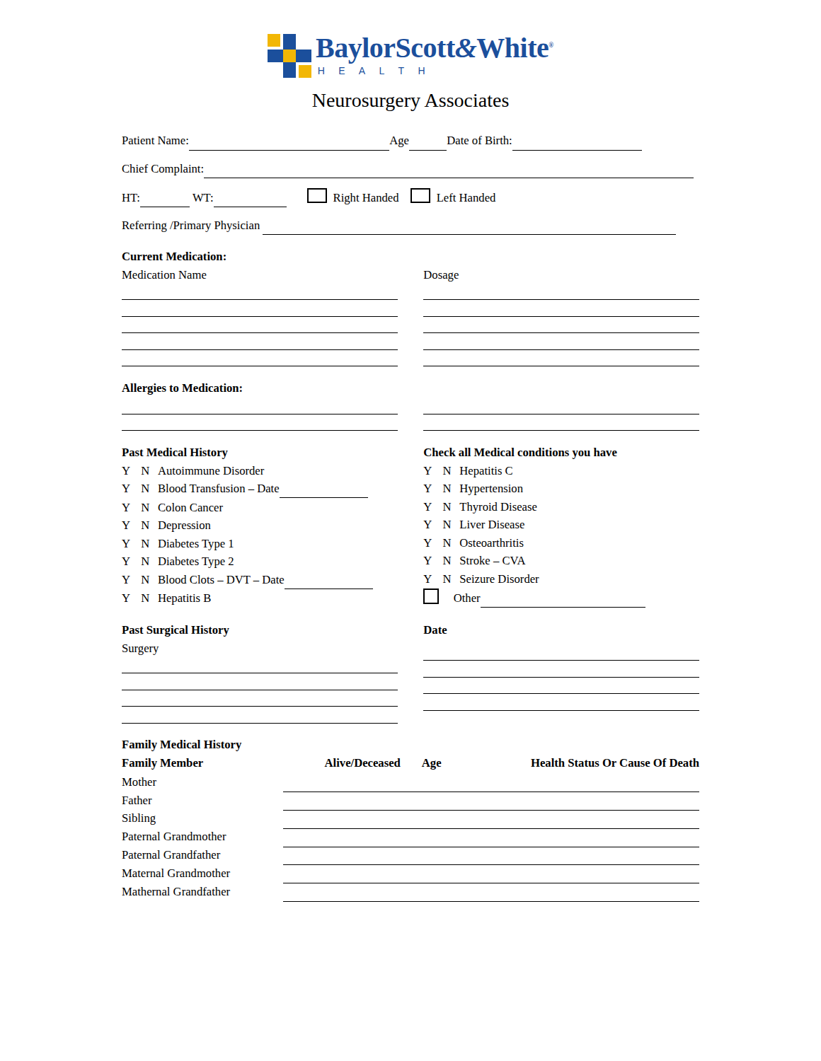BaylorScott&White®
H E A L T H
Neurosurgery Associates
Patient Name: Age Date of Birth:
Chief Complaint:
HT: WT: Right Handed Left Handed
Referring /Primary Physician
Current Medication:
Medication Name
Dosage
Allergies to Medication:
Past Medical History
Y NAutoimmune Disorder
Y NBlood Transfusion – Date
Y NColon Cancer
Y NDepression
Y NDiabetes Type 1
Y NDiabetes Type 2
Y NBlood Clots – DVT – Date
Y NHepatitis B
Check all Medical conditions you have
Y NHepatitis C
Y NHypertension
Y NThyroid Disease
Y NLiver Disease
Y NOsteoarthritis
Y NStroke – CVA
Y NSeizure Disorder
Other
Past Surgical History
Surgery
Date
Family Medical History
| Family Member | Alive/Deceased | Age | Health Status Or Cause Of Death |
| --- | --- | --- | --- |
| Mother | | |
| Father | | |
| Sibling | | |
| Paternal Grandmother | | |
| Paternal Grandfather | | |
| Maternal Grandmother | | |
| Mathernal Grandfather | | |